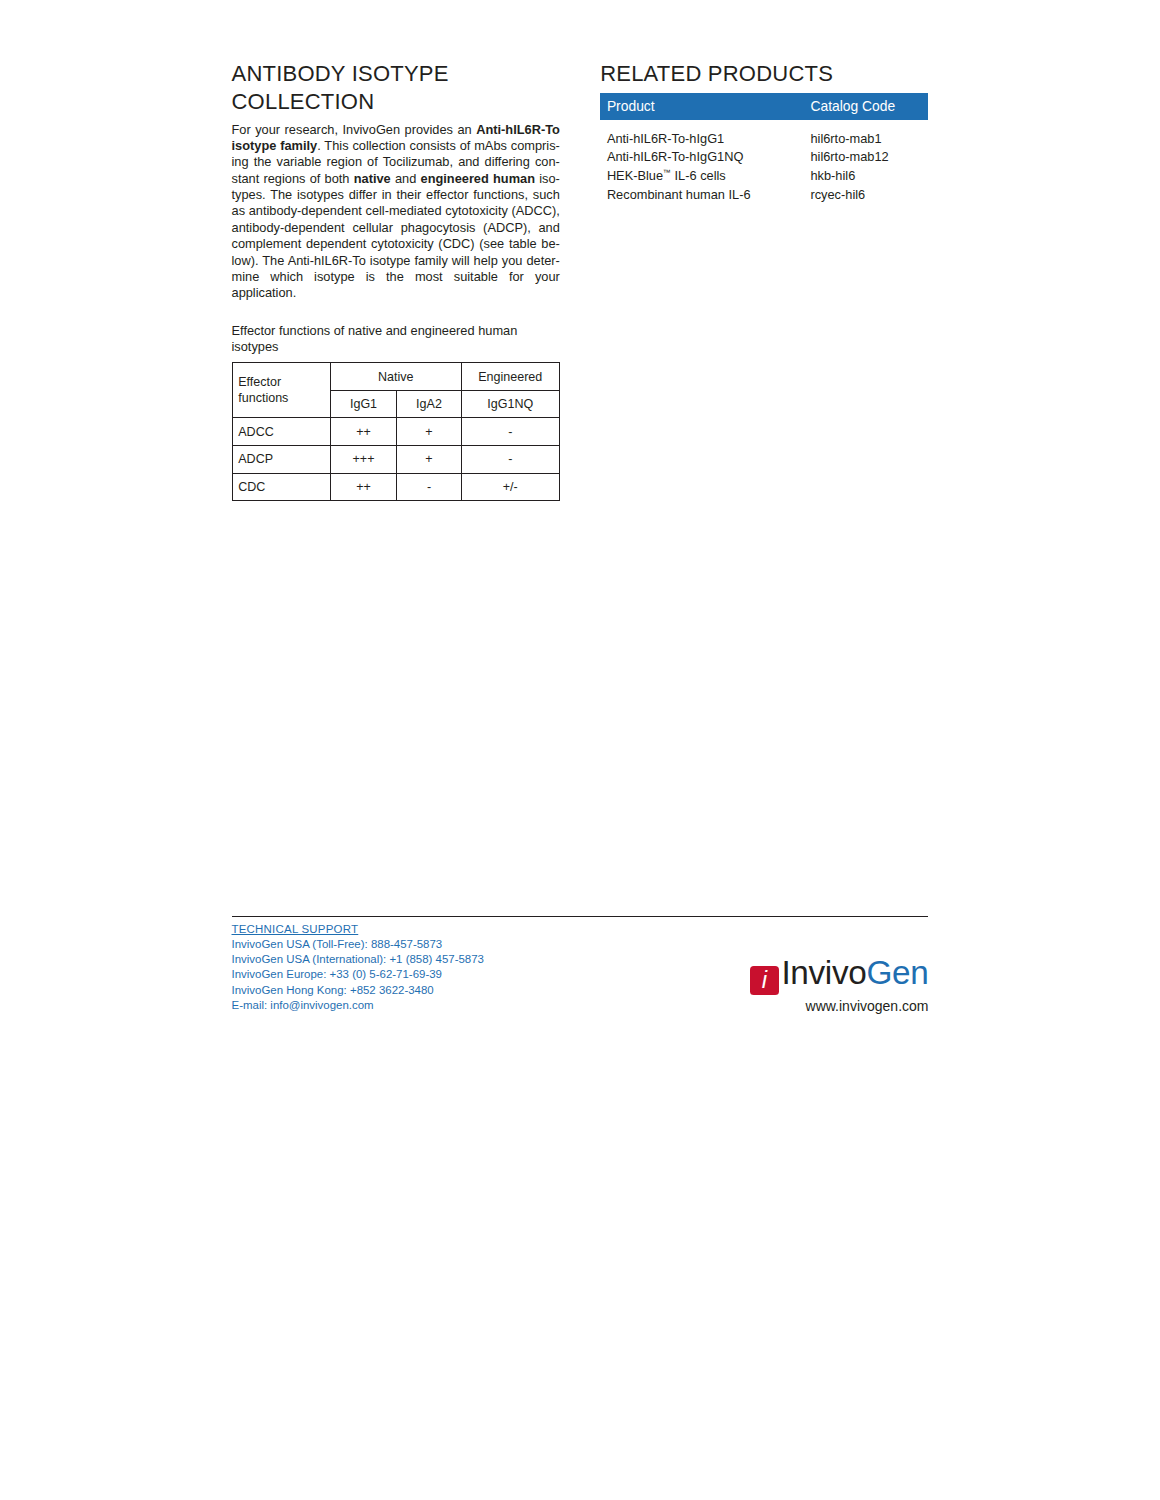ANTIBODY ISOTYPE COLLECTION
For your research, InvivoGen provides an Anti-hIL6R-To isotype family. This collection consists of mAbs comprising the variable region of Tocilizumab, and differing constant regions of both native and engineered human isotypes. The isotypes differ in their effector functions, such as antibody-dependent cell-mediated cytotoxicity (ADCC), antibody-dependent cellular phagocytosis (ADCP), and complement dependent cytotoxicity (CDC) (see table below). The Anti-hIL6R-To isotype family will help you determine which isotype is the most suitable for your application.
Effector functions of native and engineered human isotypes
| Effector functions | Native | Engineered |
| --- | --- | --- |
| IgG1 | IgA2 | IgG1NQ |
| ADCC | ++ | + | - |
| ADCP | +++ | + | - |
| CDC | ++ | - | +/- |
RELATED PRODUCTS
| Product | Catalog Code |
| --- | --- |
| Anti-hIL6R-To-hIgG1 | hil6rto-mab1 |
| Anti-hIL6R-To-hIgG1NQ | hil6rto-mab12 |
| HEK-Blue ™ IL-6 cells | hkb-hil6 |
| Recombinant human IL-6 | rcyec-hil6 |
TECHNICAL SUPPORT
InvivoGen USA (Toll-Free): 888-457-5873
InvivoGen USA (International): +1 (858) 457-5873
InvivoGen Europe: +33 (0) 5-62-71-69-39
InvivoGen Hong Kong: +852 3622-3480
E-mail: info@invivogen.com
i InvivoGen
www.invivogen.com